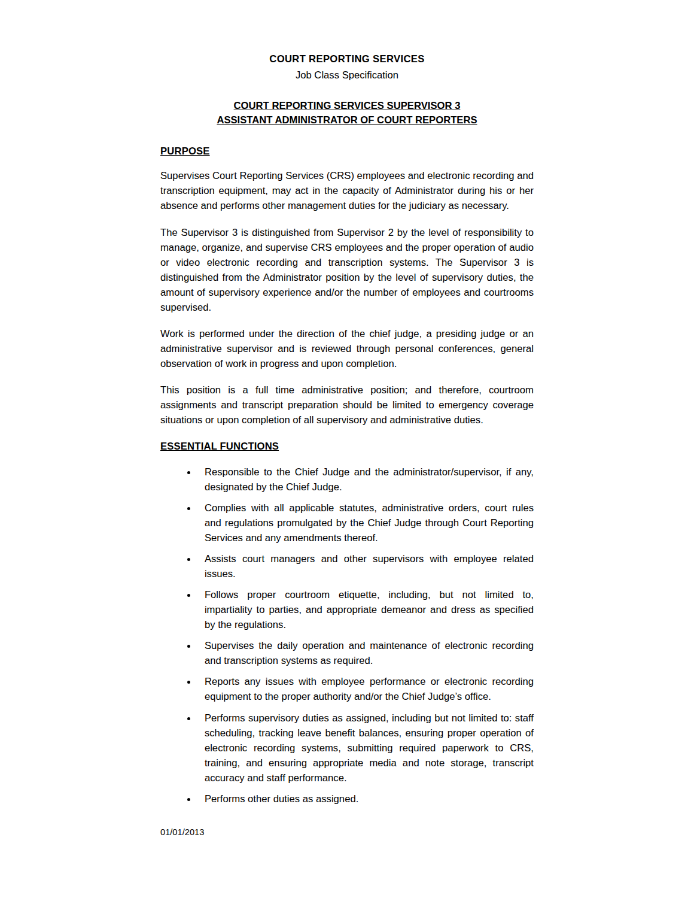COURT REPORTING SERVICES
Job Class Specification
COURT REPORTING SERVICES SUPERVISOR 3
ASSISTANT ADMINISTRATOR OF COURT REPORTERS
PURPOSE
Supervises Court Reporting Services (CRS) employees and electronic recording and transcription equipment, may act in the capacity of Administrator during his or her absence and performs other management duties for the judiciary as necessary.
The Supervisor 3 is distinguished from Supervisor 2 by the level of responsibility to manage, organize, and supervise CRS employees and the proper operation of audio or video electronic recording and transcription systems. The Supervisor 3 is distinguished from the Administrator position by the level of supervisory duties, the amount of supervisory experience and/or the number of employees and courtrooms supervised.
Work is performed under the direction of the chief judge, a presiding judge or an administrative supervisor and is reviewed through personal conferences, general observation of work in progress and upon completion.
This position is a full time administrative position; and therefore, courtroom assignments and transcript preparation should be limited to emergency coverage situations or upon completion of all supervisory and administrative duties.
ESSENTIAL FUNCTIONS
Responsible to the Chief Judge and the administrator/supervisor, if any, designated by the Chief Judge.
Complies with all applicable statutes, administrative orders, court rules and regulations promulgated by the Chief Judge through Court Reporting Services and any amendments thereof.
Assists court managers and other supervisors with employee related issues.
Follows proper courtroom etiquette, including, but not limited to, impartiality to parties, and appropriate demeanor and dress as specified by the regulations.
Supervises the daily operation and maintenance of electronic recording and transcription systems as required.
Reports any issues with employee performance or electronic recording equipment to the proper authority and/or the Chief Judge’s office.
Performs supervisory duties as assigned, including but not limited to: staff scheduling, tracking leave benefit balances, ensuring proper operation of electronic recording systems, submitting required paperwork to CRS, training, and ensuring appropriate media and note storage, transcript accuracy and staff performance.
Performs other duties as assigned.
01/01/2013